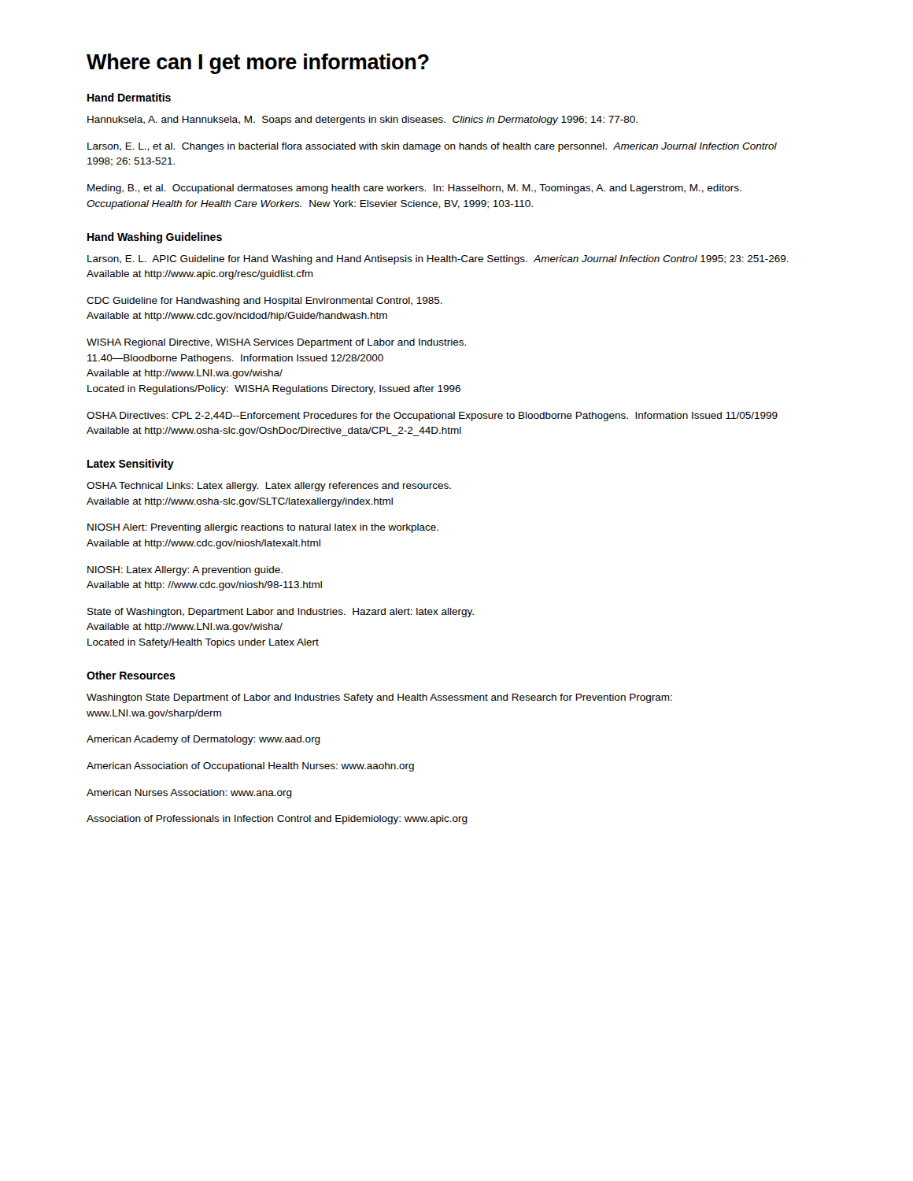Where can I get more information?
Hand Dermatitis
Hannuksela, A. and Hannuksela, M. Soaps and detergents in skin diseases. Clinics in Dermatology 1996; 14: 77-80.
Larson, E. L., et al. Changes in bacterial flora associated with skin damage on hands of health care personnel. American Journal Infection Control 1998; 26: 513-521.
Meding, B., et al. Occupational dermatoses among health care workers. In: Hasselhorn, M. M., Toomingas, A. and Lagerstrom, M., editors. Occupational Health for Health Care Workers. New York: Elsevier Science, BV, 1999; 103-110.
Hand Washing Guidelines
Larson, E. L. APIC Guideline for Hand Washing and Hand Antisepsis in Health-Care Settings. American Journal Infection Control 1995; 23: 251-269.
Available at http://www.apic.org/resc/guidlist.cfm
CDC Guideline for Handwashing and Hospital Environmental Control, 1985.
Available at http://www.cdc.gov/ncidod/hip/Guide/handwash.htm
WISHA Regional Directive, WISHA Services Department of Labor and Industries.
11.40—Bloodborne Pathogens. Information Issued 12/28/2000
Available at http://www.LNI.wa.gov/wisha/
Located in Regulations/Policy: WISHA Regulations Directory, Issued after 1996
OSHA Directives: CPL 2-2,44D--Enforcement Procedures for the Occupational Exposure to Bloodborne Pathogens. Information Issued 11/05/1999
Available at http://www.osha-slc.gov/OshDoc/Directive_data/CPL_2-2_44D.html
Latex Sensitivity
OSHA Technical Links: Latex allergy. Latex allergy references and resources.
Available at http://www.osha-slc.gov/SLTC/latexallergy/index.html
NIOSH Alert: Preventing allergic reactions to natural latex in the workplace.
Available at http://www.cdc.gov/niosh/latexalt.html
NIOSH: Latex Allergy: A prevention guide.
Available at http: //www.cdc.gov/niosh/98-113.html
State of Washington, Department Labor and Industries. Hazard alert: latex allergy.
Available at http://www.LNI.wa.gov/wisha/
Located in Safety/Health Topics under Latex Alert
Other Resources
Washington State Department of Labor and Industries Safety and Health Assessment and Research for Prevention Program: www.LNI.wa.gov/sharp/derm
American Academy of Dermatology: www.aad.org
American Association of Occupational Health Nurses: www.aaohn.org
American Nurses Association: www.ana.org
Association of Professionals in Infection Control and Epidemiology: www.apic.org